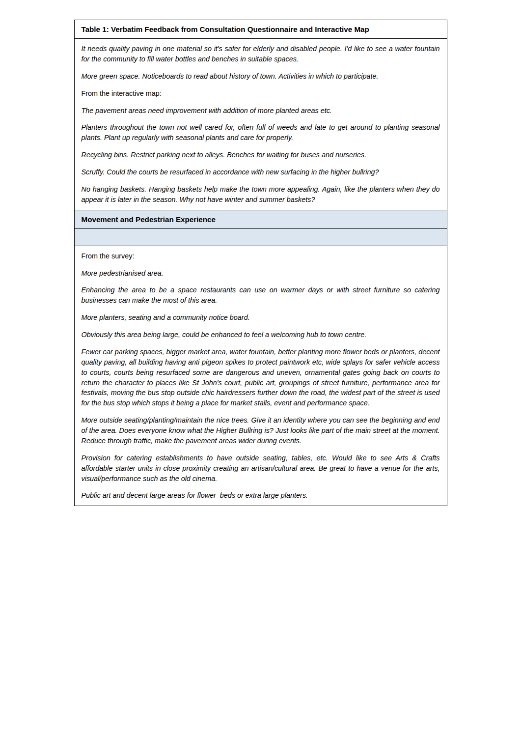| Table 1: Verbatim Feedback from Consultation Questionnaire and Interactive Map |
| It needs quality paving in one material so it's safer for elderly and disabled people. I'd like to see a water fountain for the community to fill water bottles and benches in suitable spaces. More green space. Noticeboards to read about history of town. Activities in which to participate. From the interactive map: The pavement areas need improvement with addition of more planted areas etc. Planters throughout the town not well cared for, often full of weeds and late to get around to planting seasonal plants. Plant up regularly with seasonal plants and care for properly. Recycling bins. Restrict parking next to alleys. Benches for waiting for buses and nurseries. Scruffy. Could the courts be resurfaced in accordance with new surfacing in the higher bullring? No hanging baskets. Hanging baskets help make the town more appealing. Again, like the planters when they do appear it is later in the season. Why not have winter and summer baskets? |
| Movement and Pedestrian Experience |
| From the survey: More pedestrianised area. Enhancing the area to be a space restaurants can use on warmer days or with street furniture so catering businesses can make the most of this area. More planters, seating and a community notice board. Obviously this area being large, could be enhanced to feel a welcoming hub to town centre. Fewer car parking spaces, bigger market area, water fountain, better planting more flower beds or planters, decent quality paving, all building having anti pigeon spikes to protect paintwork etc, wide splays for safer vehicle access to courts, courts being resurfaced some are dangerous and uneven, ornamental gates going back on courts to return the character to places like St John's court, public art, groupings of street furniture, performance area for festivals, moving the bus stop outside chic hairdressers further down the road, the widest part of the street is used for the bus stop which stops it being a place for market stalls, event and performance space. More outside seating/planting/maintain the nice trees. Give it an identity where you can see the beginning and end of the area. Does everyone know what the Higher Bullring is? Just looks like part of the main street at the moment. Reduce through traffic, make the pavement areas wider during events. Provision for catering establishments to have outside seating, tables, etc. Would like to see Arts & Crafts affordable starter units in close proximity creating an artisan/cultural area. Be great to have a venue for the arts, visual/performance such as the old cinema. Public art and decent large areas for flower beds or extra large planters. |